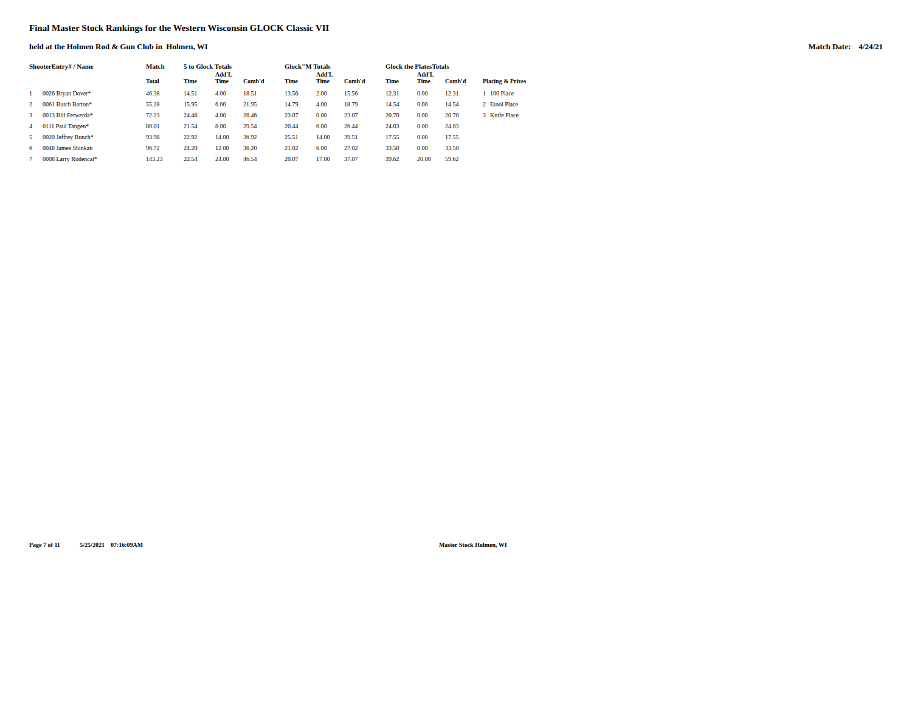Final Master Stock Rankings for the Western Wisconsin GLOCK Classic VII
held at the Holmen Rod & Gun Club in Holmen, WI Match Date: 4/24/21
| ShooterEntry# / Name | Match | 5 to Glock Totals | | Glock"M Totals | | Glock the PlatesTotals | |
| --- | --- | --- | --- | --- | --- | --- | --- |
| | | Total | Time | Add'L Time | Comb'd | | Time | Add'L Time | Comb'd | | Time | Add'L Time | Comb'd | Placing & Prizes |
| 1 | 0026 Bryan Dover* | 46.38 | 14.51 | 4.00 | 18.51 | | 13.56 | 2.00 | 15.56 | | 12.31 | 0.00 | 12.31 | 1 100 Place |
| 2 | 0061 Butch Barton* | 55.28 | 15.95 | 6.00 | 21.95 | | 14.79 | 4.00 | 18.79 | | 14.54 | 0.00 | 14.54 | 2 Etool Place |
| 3 | 0013 Bill Ferwerda* | 72.23 | 24.46 | 4.00 | 28.46 | | 23.07 | 0.00 | 23.07 | | 20.70 | 0.00 | 20.70 | 3 Knife Place |
| 4 | 0111 Paul Tangen* | 80.01 | 21.54 | 8.00 | 29.54 | | 20.44 | 6.00 | 26.44 | | 24.03 | 0.00 | 24.03 | |
| 5 | 0020 Jeffrey Bunch* | 93.98 | 22.92 | 14.00 | 36.92 | | 25.51 | 14.00 | 39.51 | | 17.55 | 0.00 | 17.55 | |
| 6 | 0048 James Shinkan | 96.72 | 24.20 | 12.00 | 36.20 | | 21.02 | 6.00 | 27.02 | | 33.50 | 0.00 | 33.50 | |
| 7 | 0008 Larry Rodencal* | 143.23 | 22.54 | 24.00 | 46.54 | | 20.07 | 17.00 | 37.07 | | 39.62 | 20.00 | 59.62 | |
Page 7 of 11 5/25/2021 07:16:09AM Master Stock Holmen, WI